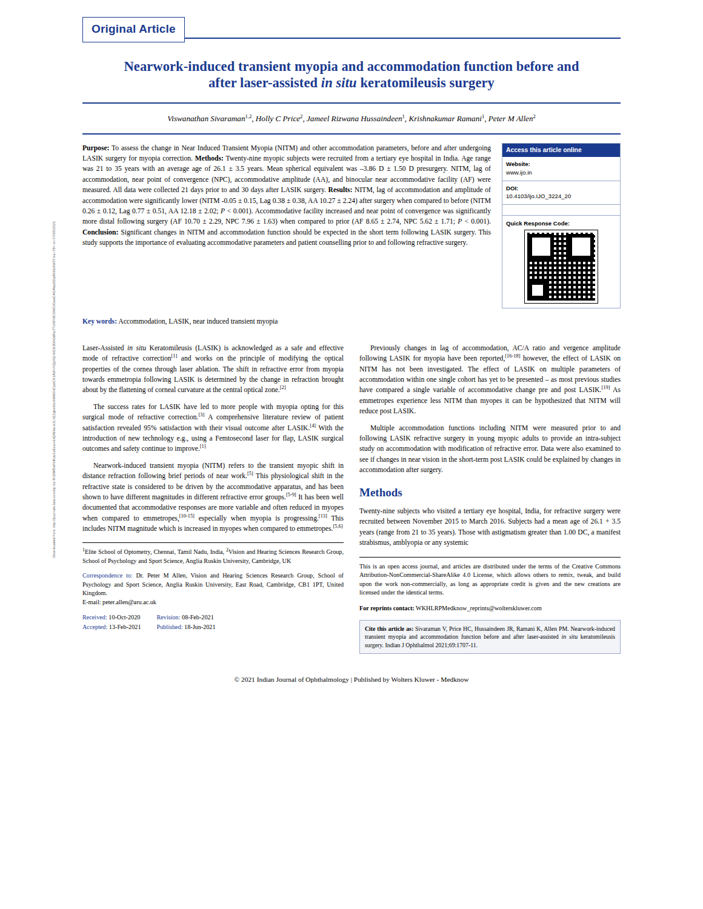Downloaded from http://journals.lww.com/ijo by BhDMf5ePHKav1zEoum1tQfN4a+kJLhEZgbsIHo4XMi0hCywCX1AWnYQp/IQrHD3i3D0OdRyi7TvSFl4Cf3VC/OvwCAOAVpDDa8K6GKV0Ymy+78= on 07/05/2021
Original Article
Nearwork-induced transient myopia and accommodation function before and
after laser-assisted in situ keratomileusis surgery
Viswanathan Sivaraman1,2, Holly C Price2, Jameel Rizwana Hussaindeen1, Krishnakumar Ramani1, Peter M Allen2
Purpose: To assess the change in Near Induced Transient Myopia (NITM) and other accommodation parameters, before and after undergoing LASIK surgery for myopia correction. Methods: Twenty-nine myopic subjects were recruited from a tertiary eye hospital in India. Age range was 21 to 35 years with an average age of 26.1 ± 3.5 years. Mean spherical equivalent was –3.86 D ± 1.50 D presurgery. NITM, lag of accommodation, near point of convergence (NPC), accommodative amplitude (AA), and binocular near accommodative facility (AF) were measured. All data were collected 21 days prior to and 30 days after LASIK surgery. Results: NITM, lag of accommodation and amplitude of accommodation were significantly lower (NITM -0.05 ± 0.15, Lag 0.38 ± 0.38, AA 10.27 ± 2.24) after surgery when compared to before (NITM 0.26 ± 0.12, Lag 0.77 ± 0.51, AA 12.18 ± 2.02; P < 0.001). Accommodative facility increased and near point of convergence was significantly more distal following surgery (AF 10.70 ± 2.29, NPC 7.96 ± 1.63) when compared to prior (AF 8.65 ± 2.74, NPC 5.62 ± 1.71; P < 0.001). Conclusion: Significant changes in NITM and accommodation function should be expected in the short term following LASIK surgery. This study supports the importance of evaluating accommodative parameters and patient counselling prior to and following refractive surgery.
Access this article online
Website:
www.ijo.in
DOI:
10.4103/ijo.IJO_3224_20
Quick Response Code:
Key words: Accommodation, LASIK, near induced transient myopia
Laser-Assisted in situ Keratomileusis (LASIK) is acknowledged as a safe and effective mode of refractive correction[1] and works on the principle of modifying the optical properties of the cornea through laser ablation. The shift in refractive error from myopia towards emmetropia following LASIK is determined by the change in refraction brought about by the flattening of corneal curvature at the central optical zone.[2]
The success rates for LASIK have led to more people with myopia opting for this surgical mode of refractive correction.[3] A comprehensive literature review of patient satisfaction revealed 95% satisfaction with their visual outcome after LASIK.[4] With the introduction of new technology e.g., using a Femtosecond laser for flap, LASIK surgical outcomes and safety continue to improve.[1]
Nearwork-induced transient myopia (NITM) refers to the transient myopic shift in distance refraction following brief periods of near work.[5] This physiological shift in the refractive state is considered to be driven by the accommodative apparatus, and has been shown to have different magnitudes in different refractive error groups.[5-9] It has been well documented that accommodative responses are more variable and often reduced in myopes when compared to emmetropes,[10-15] especially when myopia is progressing.[13] This includes NITM magnitude which is increased in myopes when compared to emmetropes.[5,6]
1Elite School of Optometry, Chennai, Tamil Nadu, India, 2Vision and Hearing Sciences Research Group, School of Psychology and Sport Science, Anglia Ruskin University, Cambridge, UK
Correspondence to: Dr. Peter M Allen, Vision and Hearing Sciences Research Group, School of Psychology and Sport Science, Anglia Ruskin University, East Road, Cambridge, CB1 1PT, United Kingdom.
E-mail: peter.allen@aru.ac.uk
Received: 10-Oct-2020
Accepted: 13-Feb-2021
Revision: 08-Feb-2021
Published: 18-Jun-2021
Previously changes in lag of accommodation, AC/A ratio and vergence amplitude following LASIK for myopia have been reported,[16-18] however, the effect of LASIK on NITM has not been investigated. The effect of LASIK on multiple parameters of accommodation within one single cohort has yet to be presented – as most previous studies have compared a single variable of accommodative change pre and post LASIK.[19] As emmetropes experience less NITM than myopes it can be hypothesized that NITM will reduce post LASIK.
Multiple accommodation functions including NITM were measured prior to and following LASIK refractive surgery in young myopic adults to provide an intra-subject study on accommodation with modification of refractive error. Data were also examined to see if changes in near vision in the short-term post LASIK could be explained by changes in accommodation after surgery.
Methods
Twenty-nine subjects who visited a tertiary eye hospital, India, for refractive surgery were recruited between November 2015 to March 2016. Subjects had a mean age of 26.1 + 3.5 years (range from 21 to 35 years). Those with astigmatism greater than 1.00 DC, a manifest strabismus, amblyopia or any systemic
This is an open access journal, and articles are distributed under the terms of the Creative Commons Attribution-NonCommercial-ShareAlike 4.0 License, which allows others to remix, tweak, and build upon the work non-commercially, as long as appropriate credit is given and the new creations are licensed under the identical terms.
For reprints contact: WKHLRPMedknow_reprints@wolterskluwer.com
Cite this article as: Sivaraman V, Price HC, Hussaindeen JR, Ramani K, Allen PM. Nearwork-induced transient myopia and accommodation function before and after laser-assisted in situ keratomileusis surgery. Indian J Ophthalmol 2021;69:1707-11.
© 2021 Indian Journal of Ophthalmology | Published by Wolters Kluwer - Medknow